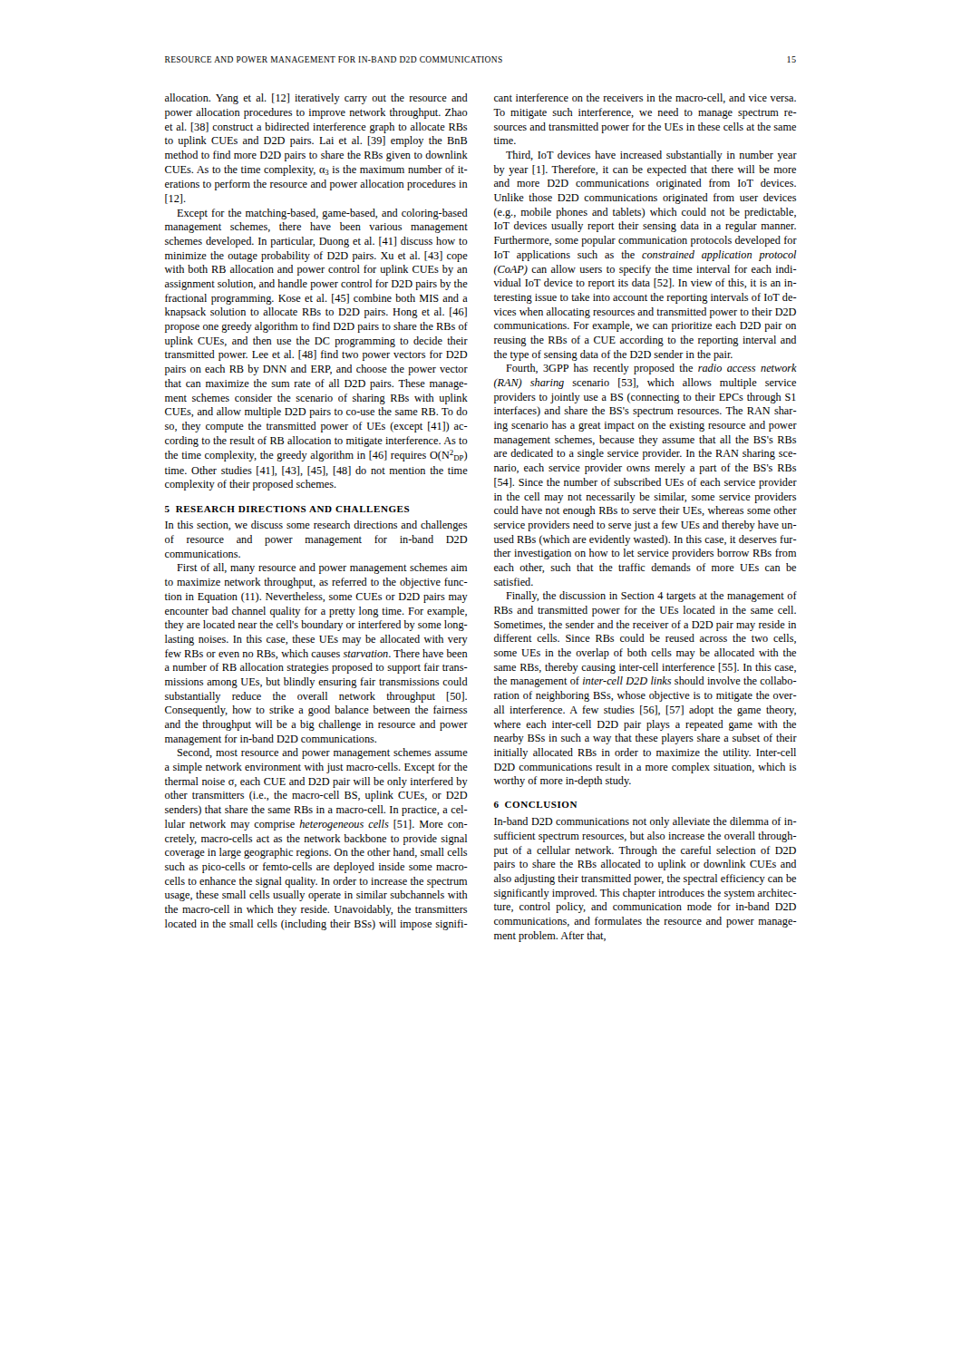Resource and Power Management for In-Band D2D Communications 15
allocation. Yang et al. [12] iteratively carry out the resource and power allocation procedures to improve network throughput. Zhao et al. [38] construct a bidirected interference graph to allocate RBs to uplink CUEs and D2D pairs. Lai et al. [39] employ the BnB method to find more D2D pairs to share the RBs given to downlink CUEs. As to the time complexity, α3 is the maximum number of iterations to perform the resource and power allocation procedures in [12].
Except for the matching-based, game-based, and coloring-based management schemes, there have been various management schemes developed. In particular, Duong et al. [41] discuss how to minimize the outage probability of D2D pairs. Xu et al. [43] cope with both RB allocation and power control for uplink CUEs by an assignment solution, and handle power control for D2D pairs by the fractional programming. Kose et al. [45] combine both MIS and a knapsack solution to allocate RBs to D2D pairs. Hong et al. [46] propose one greedy algorithm to find D2D pairs to share the RBs of uplink CUEs, and then use the DC programming to decide their transmitted power. Lee et al. [48] find two power vectors for D2D pairs on each RB by DNN and ERP, and choose the power vector that can maximize the sum rate of all D2D pairs. These management schemes consider the scenario of sharing RBs with uplink CUEs, and allow multiple D2D pairs to co-use the same RB. To do so, they compute the transmitted power of UEs (except [41]) according to the result of RB allocation to mitigate interference. As to the time complexity, the greedy algorithm in [46] requires O(N2DP) time. Other studies [41], [43], [45], [48] do not mention the time complexity of their proposed schemes.
5 Research Directions and Challenges
In this section, we discuss some research directions and challenges of resource and power management for in-band D2D communications.
First of all, many resource and power management schemes aim to maximize network throughput, as referred to the objective function in Equation (11). Nevertheless, some CUEs or D2D pairs may encounter bad channel quality for a pretty long time. For example, they are located near the cell's boundary or interfered by some long-lasting noises. In this case, these UEs may be allocated with very few RBs or even no RBs, which causes starvation. There have been a number of RB allocation strategies proposed to support fair transmissions among UEs, but blindly ensuring fair transmissions could substantially reduce the overall network throughput [50]. Consequently, how to strike a good balance between the fairness and the throughput will be a big challenge in resource and power management for in-band D2D communications.
Second, most resource and power management schemes assume a simple network environment with just macro-cells. Except for the thermal noise σ, each CUE and D2D pair will be only interfered by other transmitters (i.e., the macro-cell BS, uplink CUEs, or D2D senders) that share the same RBs in a macro-cell. In practice, a cellular network may comprise heterogeneous cells [51]. More concretely, macro-cells act as the network backbone to provide signal coverage in large geographic regions. On the other hand, small cells such as pico-cells or femto-cells are deployed inside some macro-cells to enhance the signal quality. In order to increase the spectrum usage, these small cells usually operate in similar subchannels with the macro-cell in which they reside. Unavoidably, the transmitters located in the small cells (including their BSs) will impose significant interference on the receivers in the macro-cell, and vice versa. To mitigate such interference, we need to manage spectrum resources and transmitted power for the UEs in these cells at the same time.
Third, IoT devices have increased substantially in number year by year [1]. Therefore, it can be expected that there will be more and more D2D communications originated from IoT devices. Unlike those D2D communications originated from user devices (e.g., mobile phones and tablets) which could not be predictable, IoT devices usually report their sensing data in a regular manner. Furthermore, some popular communication protocols developed for IoT applications such as the constrained application protocol (CoAP) can allow users to specify the time interval for each individual IoT device to report its data [52]. In view of this, it is an interesting issue to take into account the reporting intervals of IoT devices when allocating resources and transmitted power to their D2D communications. For example, we can prioritize each D2D pair on reusing the RBs of a CUE according to the reporting interval and the type of sensing data of the D2D sender in the pair.
Fourth, 3GPP has recently proposed the radio access network (RAN) sharing scenario [53], which allows multiple service providers to jointly use a BS (connecting to their EPCs through S1 interfaces) and share the BS's spectrum resources. The RAN sharing scenario has a great impact on the existing resource and power management schemes, because they assume that all the BS's RBs are dedicated to a single service provider. In the RAN sharing scenario, each service provider owns merely a part of the BS's RBs [54]. Since the number of subscribed UEs of each service provider in the cell may not necessarily be similar, some service providers could have not enough RBs to serve their UEs, whereas some other service providers need to serve just a few UEs and thereby have unused RBs (which are evidently wasted). In this case, it deserves further investigation on how to let service providers borrow RBs from each other, such that the traffic demands of more UEs can be satisfied.
Finally, the discussion in Section 4 targets at the management of RBs and transmitted power for the UEs located in the same cell. Sometimes, the sender and the receiver of a D2D pair may reside in different cells. Since RBs could be reused across the two cells, some UEs in the overlap of both cells may be allocated with the same RBs, thereby causing inter-cell interference [55]. In this case, the management of inter-cell D2D links should involve the collaboration of neighboring BSs, whose objective is to mitigate the overall interference. A few studies [56], [57] adopt the game theory, where each inter-cell D2D pair plays a repeated game with the nearby BSs in such a way that these players share a subset of their initially allocated RBs in order to maximize the utility. Inter-cell D2D communications result in a more complex situation, which is worthy of more in-depth study.
6 Conclusion
In-band D2D communications not only alleviate the dilemma of insufficient spectrum resources, but also increase the overall throughput of a cellular network. Through the careful selection of D2D pairs to share the RBs allocated to uplink or downlink CUEs and also adjusting their transmitted power, the spectral efficiency can be significantly improved. This chapter introduces the system architecture, control policy, and communication mode for in-band D2D communications, and formulates the resource and power management problem. After that,